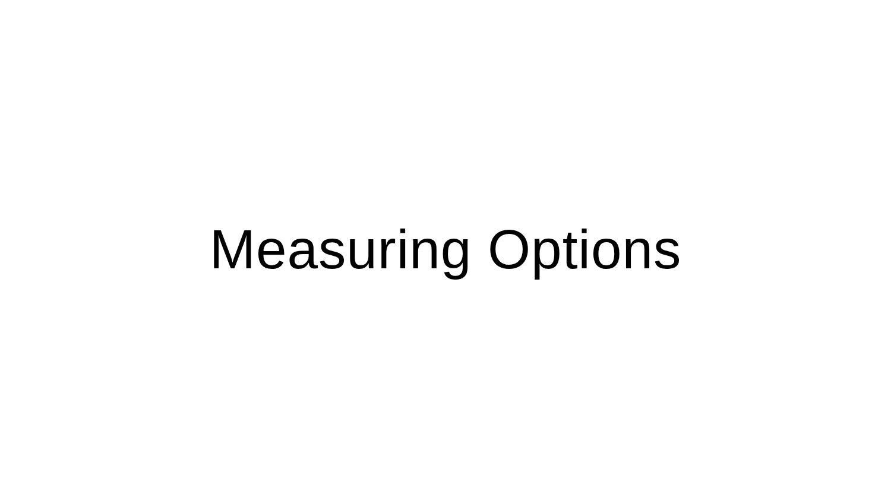Measuring Options